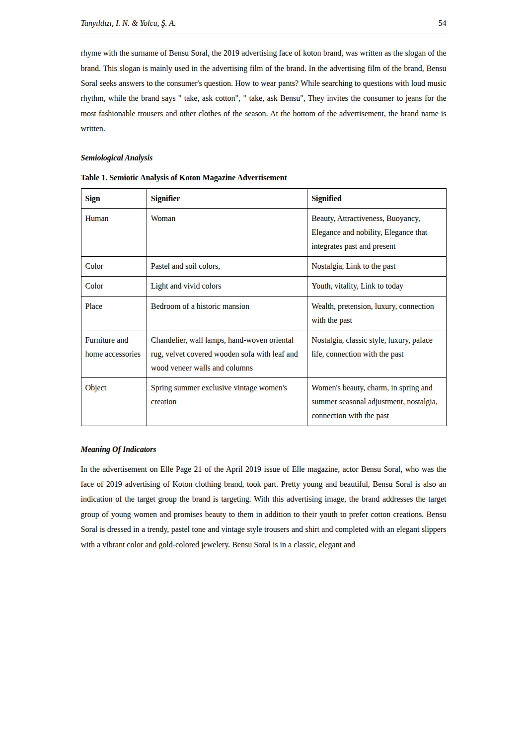Tanyıldızı, I. N. & Yolcu, Ş. A. 54
rhyme with the surname of Bensu Soral, the 2019 advertising face of koton brand, was written as the slogan of the brand. This slogan is mainly used in the advertising film of the brand. In the advertising film of the brand, Bensu Soral seeks answers to the consumer's question. How to wear pants? While searching to questions with loud music rhythm, while the brand says " take, ask cotton", " take, ask Bensu", They invites the consumer to jeans for the most fashionable trousers and other clothes of the season. At the bottom of the advertisement, the brand name is written.
Semiological Analysis
Table 1. Semiotic Analysis of Koton Magazine Advertisement
| Sign | Signifier | Signified |
| --- | --- | --- |
| Human | Woman | Beauty, Attractiveness, Buoyancy, Elegance and nobility, Elegance that integrates past and present |
| Color | Pastel and soil colors, | Nostalgia, Link to the past |
| Color | Light and vivid colors | Youth, vitality, Link to today |
| Place | Bedroom of a historic mansion | Wealth, pretension, luxury, connection with the past |
| Furniture and home accessories | Chandelier, wall lamps, hand-woven oriental rug, velvet covered wooden sofa with leaf and wood veneer walls and columns | Nostalgia, classic style, luxury, palace life, connection with the past |
| Object | Spring summer exclusive vintage women's creation | Women's beauty, charm, in spring and summer seasonal adjustment, nostalgia, connection with the past |
Meaning Of Indicators
In the advertisement on Elle Page 21 of the April 2019 issue of Elle magazine, actor Bensu Soral, who was the face of 2019 advertising of Koton clothing brand, took part. Pretty young and beautiful, Bensu Soral is also an indication of the target group the brand is targeting. With this advertising image, the brand addresses the target group of young women and promises beauty to them in addition to their youth to prefer cotton creations. Bensu Soral is dressed in a trendy, pastel tone and vintage style trousers and shirt and completed with an elegant slippers with a vibrant color and gold-colored jewelery. Bensu Soral is in a classic, elegant and